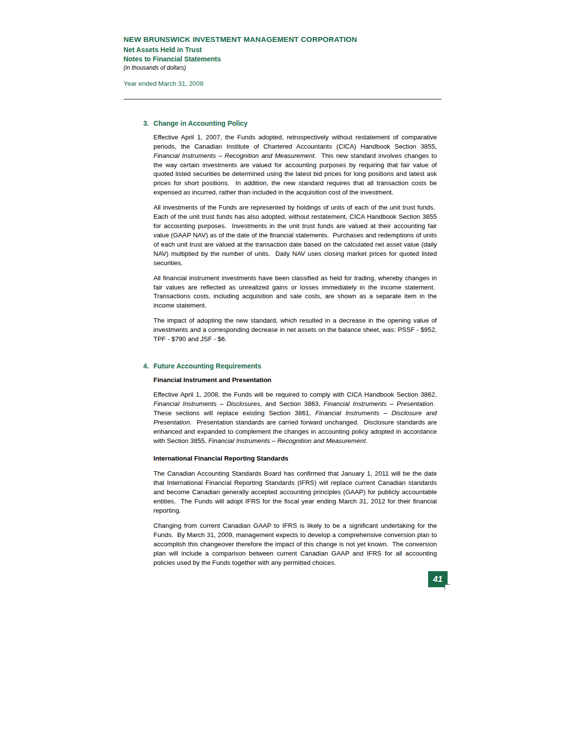New Brunswick Investment Management Corporation
Net Assets Held in Trust
Notes to Financial Statements
(in thousands of dollars)
Year ended March 31, 2008
3. Change in Accounting Policy
Effective April 1, 2007, the Funds adopted, retrospectively without restatement of comparative periods, the Canadian Institute of Chartered Accountants (CICA) Handbook Section 3855, Financial Instruments – Recognition and Measurement. This new standard involves changes to the way certain investments are valued for accounting purposes by requiring that fair value of quoted listed securities be determined using the latest bid prices for long positions and latest ask prices for short positions. In addition, the new standard requires that all transaction costs be expensed as incurred, rather than included in the acquisition cost of the investment.
All investments of the Funds are represented by holdings of units of each of the unit trust funds. Each of the unit trust funds has also adopted, without restatement, CICA Handbook Section 3855 for accounting purposes. Investments in the unit trust funds are valued at their accounting fair value (GAAP NAV) as of the date of the financial statements. Purchases and redemptions of units of each unit trust are valued at the transaction date based on the calculated net asset value (daily NAV) multiplied by the number of units. Daily NAV uses closing market prices for quoted listed securities.
All financial instrument investments have been classified as held for trading, whereby changes in fair values are reflected as unrealized gains or losses immediately in the income statement. Transactions costs, including acquisition and sale costs, are shown as a separate item in the income statement.
The impact of adopting the new standard, which resulted in a decrease in the opening value of investments and a corresponding decrease in net assets on the balance sheet, was: PSSF - $952, TPF - $790 and JSF - $6.
4. Future Accounting Requirements
Financial Instrument and Presentation
Effective April 1, 2008, the Funds will be required to comply with CICA Handbook Section 3862, Financial Instruments – Disclosures, and Section 3863, Financial Instruments – Presentation. These sections will replace existing Section 3861, Financial Instruments – Disclosure and Presentation. Presentation standards are carried forward unchanged. Disclosure standards are enhanced and expanded to complement the changes in accounting policy adopted in accordance with Section 3855, Financial Instruments – Recognition and Measurement.
International Financial Reporting Standards
The Canadian Accounting Standards Board has confirmed that January 1, 2011 will be the date that International Financial Reporting Standards (IFRS) will replace current Canadian standards and become Canadian generally accepted accounting principles (GAAP) for publicly accountable entities. The Funds will adopt IFRS for the fiscal year ending March 31, 2012 for their financial reporting.
Changing from current Canadian GAAP to IFRS is likely to be a significant undertaking for the Funds. By March 31, 2009, management expects to develop a comprehensive conversion plan to accomplish this changeover therefore the impact of this change is not yet known. The conversion plan will include a comparison between current Canadian GAAP and IFRS for all accounting policies used by the Funds together with any permitted choices.
41